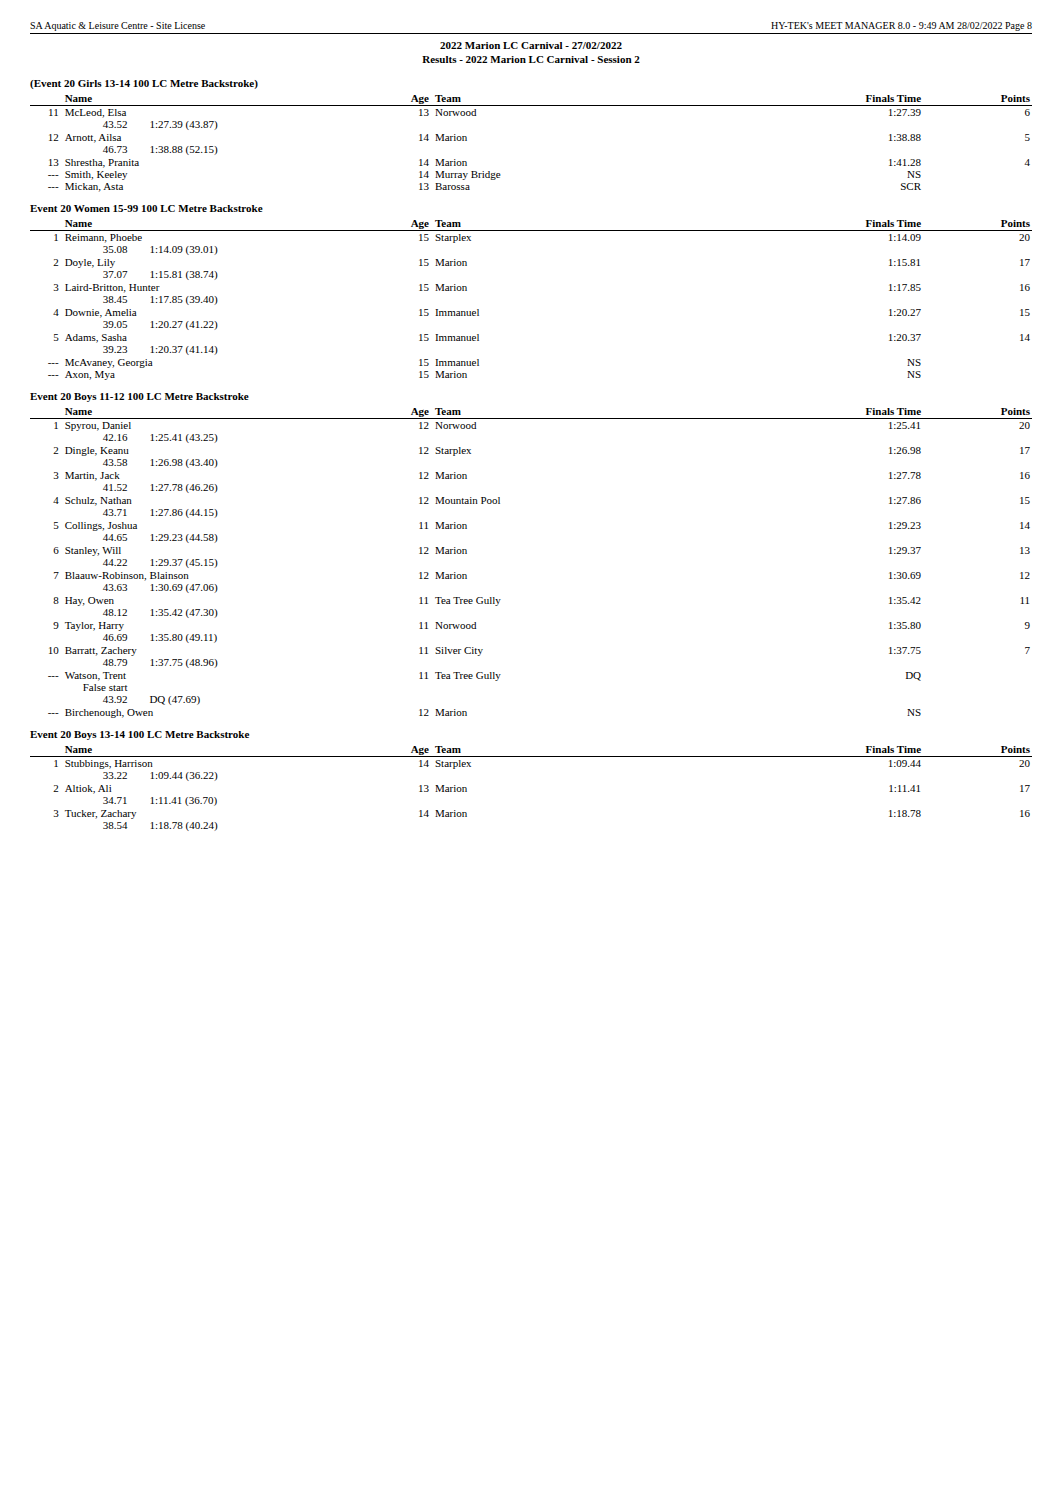SA Aquatic & Leisure Centre - Site License
HY-TEK's MEET MANAGER 8.0 - 9:49 AM 28/02/2022 Page 8
2022 Marion LC Carnival - 27/02/2022
Results - 2022 Marion LC Carnival - Session 2
(Event 20 Girls 13-14 100 LC Metre Backstroke)
| | Name | Age | Team | Finals Time | Points |
| --- | --- | --- | --- | --- | --- |
| 11 | McLeod, Elsa | 13 | Norwood | 1:27.39 | 6 |
| | 43.52 1:27.39 (43.87) |
| 12 | Arnott, Ailsa | 14 | Marion | 1:38.88 | 5 |
| | 46.73 1:38.88 (52.15) |
| 13 | Shrestha, Pranita | 14 | Marion | 1:41.28 | 4 |
| --- | Smith, Keeley | 14 | Murray Bridge | NS | |
| --- | Mickan, Asta | 13 | Barossa | SCR | |
Event 20 Women 15-99 100 LC Metre Backstroke
| | Name | Age | Team | Finals Time | Points |
| --- | --- | --- | --- | --- | --- |
| 1 | Reimann, Phoebe | 15 | Starplex | 1:14.09 | 20 |
| | 35.08 1:14.09 (39.01) |
| 2 | Doyle, Lily | 15 | Marion | 1:15.81 | 17 |
| | 37.07 1:15.81 (38.74) |
| 3 | Laird-Britton, Hunter | 15 | Marion | 1:17.85 | 16 |
| | 38.45 1:17.85 (39.40) |
| 4 | Downie, Amelia | 15 | Immanuel | 1:20.27 | 15 |
| | 39.05 1:20.27 (41.22) |
| 5 | Adams, Sasha | 15 | Immanuel | 1:20.37 | 14 |
| | 39.23 1:20.37 (41.14) |
| --- | McAvaney, Georgia | 15 | Immanuel | NS | |
| --- | Axon, Mya | 15 | Marion | NS | |
Event 20 Boys 11-12 100 LC Metre Backstroke
| | Name | Age | Team | Finals Time | Points |
| --- | --- | --- | --- | --- | --- |
| 1 | Spyrou, Daniel | 12 | Norwood | 1:25.41 | 20 |
| | 42.16 1:25.41 (43.25) |
| 2 | Dingle, Keanu | 12 | Starplex | 1:26.98 | 17 |
| | 43.58 1:26.98 (43.40) |
| 3 | Martin, Jack | 12 | Marion | 1:27.78 | 16 |
| | 41.52 1:27.78 (46.26) |
| 4 | Schulz, Nathan | 12 | Mountain Pool | 1:27.86 | 15 |
| | 43.71 1:27.86 (44.15) |
| 5 | Collings, Joshua | 11 | Marion | 1:29.23 | 14 |
| | 44.65 1:29.23 (44.58) |
| 6 | Stanley, Will | 12 | Marion | 1:29.37 | 13 |
| | 44.22 1:29.37 (45.15) |
| 7 | Blaauw-Robinson, Blainson | 12 | Marion | 1:30.69 | 12 |
| | 43.63 1:30.69 (47.06) |
| 8 | Hay, Owen | 11 | Tea Tree Gully | 1:35.42 | 11 |
| | 48.12 1:35.42 (47.30) |
| 9 | Taylor, Harry | 11 | Norwood | 1:35.80 | 9 |
| | 46.69 1:35.80 (49.11) |
| 10 | Barratt, Zachery | 11 | Silver City | 1:37.75 | 7 |
| | 48.79 1:37.75 (48.96) |
| --- | Watson, Trent | 11 | Tea Tree Gully | DQ | |
| | False start |
| | 43.92 DQ (47.69) |
| --- | Birchenough, Owen | 12 | Marion | NS | |
Event 20 Boys 13-14 100 LC Metre Backstroke
| | Name | Age | Team | Finals Time | Points |
| --- | --- | --- | --- | --- | --- |
| 1 | Stubbings, Harrison | 14 | Starplex | 1:09.44 | 20 |
| | 33.22 1:09.44 (36.22) |
| 2 | Altiok, Ali | 13 | Marion | 1:11.41 | 17 |
| | 34.71 1:11.41 (36.70) |
| 3 | Tucker, Zachary | 14 | Marion | 1:18.78 | 16 |
| | 38.54 1:18.78 (40.24) |